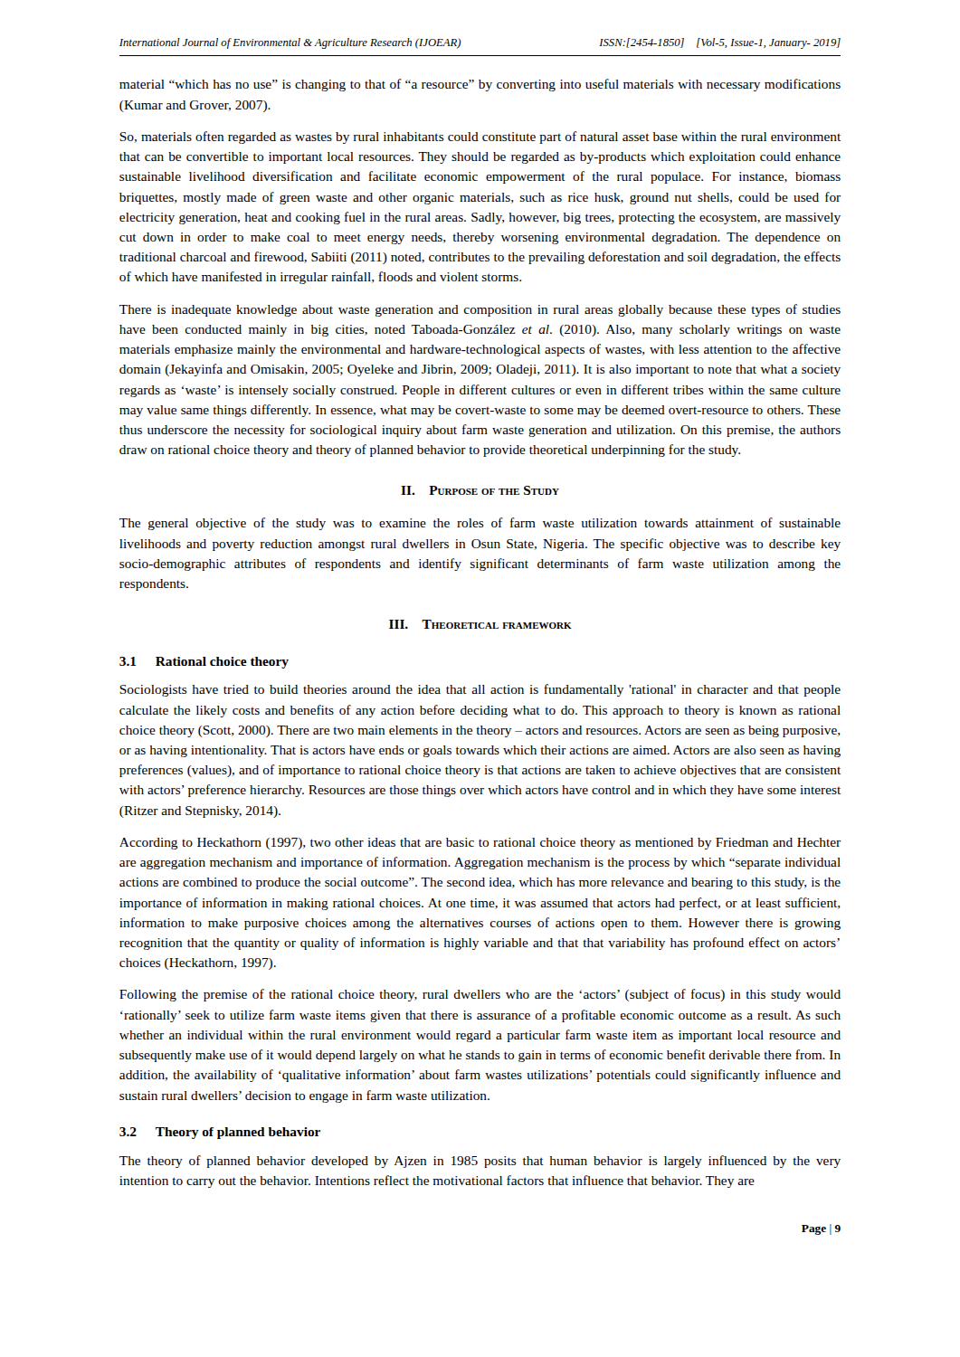International Journal of Environmental & Agriculture Research (IJOEAR) ISSN:[2454-1850] [Vol-5, Issue-1, January- 2019]
material “which has no use” is changing to that of “a resource” by converting into useful materials with necessary modifications (Kumar and Grover, 2007).
So, materials often regarded as wastes by rural inhabitants could constitute part of natural asset base within the rural environment that can be convertible to important local resources. They should be regarded as by-products which exploitation could enhance sustainable livelihood diversification and facilitate economic empowerment of the rural populace. For instance, biomass briquettes, mostly made of green waste and other organic materials, such as rice husk, ground nut shells, could be used for electricity generation, heat and cooking fuel in the rural areas. Sadly, however, big trees, protecting the ecosystem, are massively cut down in order to make coal to meet energy needs, thereby worsening environmental degradation. The dependence on traditional charcoal and firewood, Sabiiti (2011) noted, contributes to the prevailing deforestation and soil degradation, the effects of which have manifested in irregular rainfall, floods and violent storms.
There is inadequate knowledge about waste generation and composition in rural areas globally because these types of studies have been conducted mainly in big cities, noted Taboada-González et al. (2010). Also, many scholarly writings on waste materials emphasize mainly the environmental and hardware-technological aspects of wastes, with less attention to the affective domain (Jekayinfa and Omisakin, 2005; Oyeleke and Jibrin, 2009; Oladeji, 2011). It is also important to note that what a society regards as ‘waste’ is intensely socially construed. People in different cultures or even in different tribes within the same culture may value same things differently. In essence, what may be covert-waste to some may be deemed overt-resource to others. These thus underscore the necessity for sociological inquiry about farm waste generation and utilization. On this premise, the authors draw on rational choice theory and theory of planned behavior to provide theoretical underpinning for the study.
II. Purpose of the Study
The general objective of the study was to examine the roles of farm waste utilization towards attainment of sustainable livelihoods and poverty reduction amongst rural dwellers in Osun State, Nigeria. The specific objective was to describe key socio-demographic attributes of respondents and identify significant determinants of farm waste utilization among the respondents.
III. Theoretical framework
3.1 Rational choice theory
Sociologists have tried to build theories around the idea that all action is fundamentally 'rational' in character and that people calculate the likely costs and benefits of any action before deciding what to do. This approach to theory is known as rational choice theory (Scott, 2000). There are two main elements in the theory – actors and resources. Actors are seen as being purposive, or as having intentionality. That is actors have ends or goals towards which their actions are aimed. Actors are also seen as having preferences (values), and of importance to rational choice theory is that actions are taken to achieve objectives that are consistent with actors’ preference hierarchy. Resources are those things over which actors have control and in which they have some interest (Ritzer and Stepnisky, 2014).
According to Heckathorn (1997), two other ideas that are basic to rational choice theory as mentioned by Friedman and Hechter are aggregation mechanism and importance of information. Aggregation mechanism is the process by which “separate individual actions are combined to produce the social outcome”. The second idea, which has more relevance and bearing to this study, is the importance of information in making rational choices. At one time, it was assumed that actors had perfect, or at least sufficient, information to make purposive choices among the alternatives courses of actions open to them. However there is growing recognition that the quantity or quality of information is highly variable and that that variability has profound effect on actors’ choices (Heckathorn, 1997).
Following the premise of the rational choice theory, rural dwellers who are the ‘actors’ (subject of focus) in this study would ‘rationally’ seek to utilize farm waste items given that there is assurance of a profitable economic outcome as a result. As such whether an individual within the rural environment would regard a particular farm waste item as important local resource and subsequently make use of it would depend largely on what he stands to gain in terms of economic benefit derivable there from. In addition, the availability of ‘qualitative information’ about farm wastes utilizations’ potentials could significantly influence and sustain rural dwellers’ decision to engage in farm waste utilization.
3.2 Theory of planned behavior
The theory of planned behavior developed by Ajzen in 1985 posits that human behavior is largely influenced by the very intention to carry out the behavior. Intentions reflect the motivational factors that influence that behavior. They are
Page|9